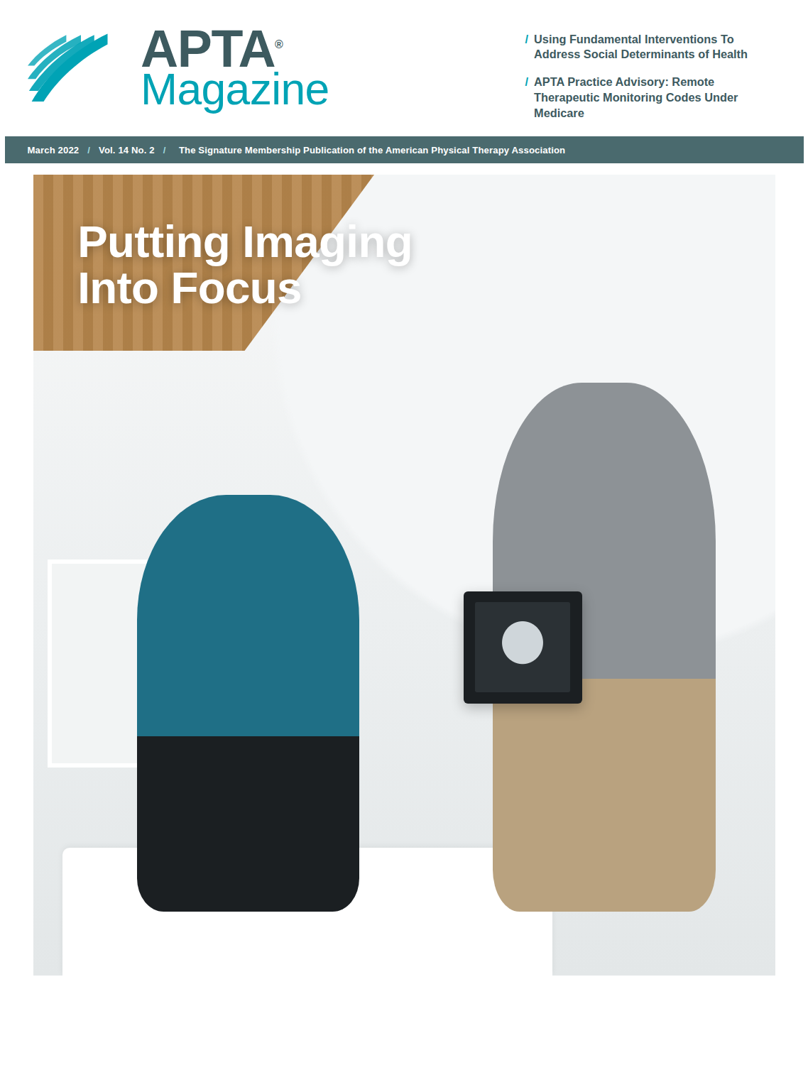APTA® Magazine
/Using Fundamental Interventions To Address Social Determinants of Health
/APTA Practice Advisory: Remote Therapeutic Monitoring Codes Under Medicare
March 2022 / Vol. 14 No. 2 / The Signature Membership Publication of the American Physical Therapy Association
Putting Imaging
Into Focus